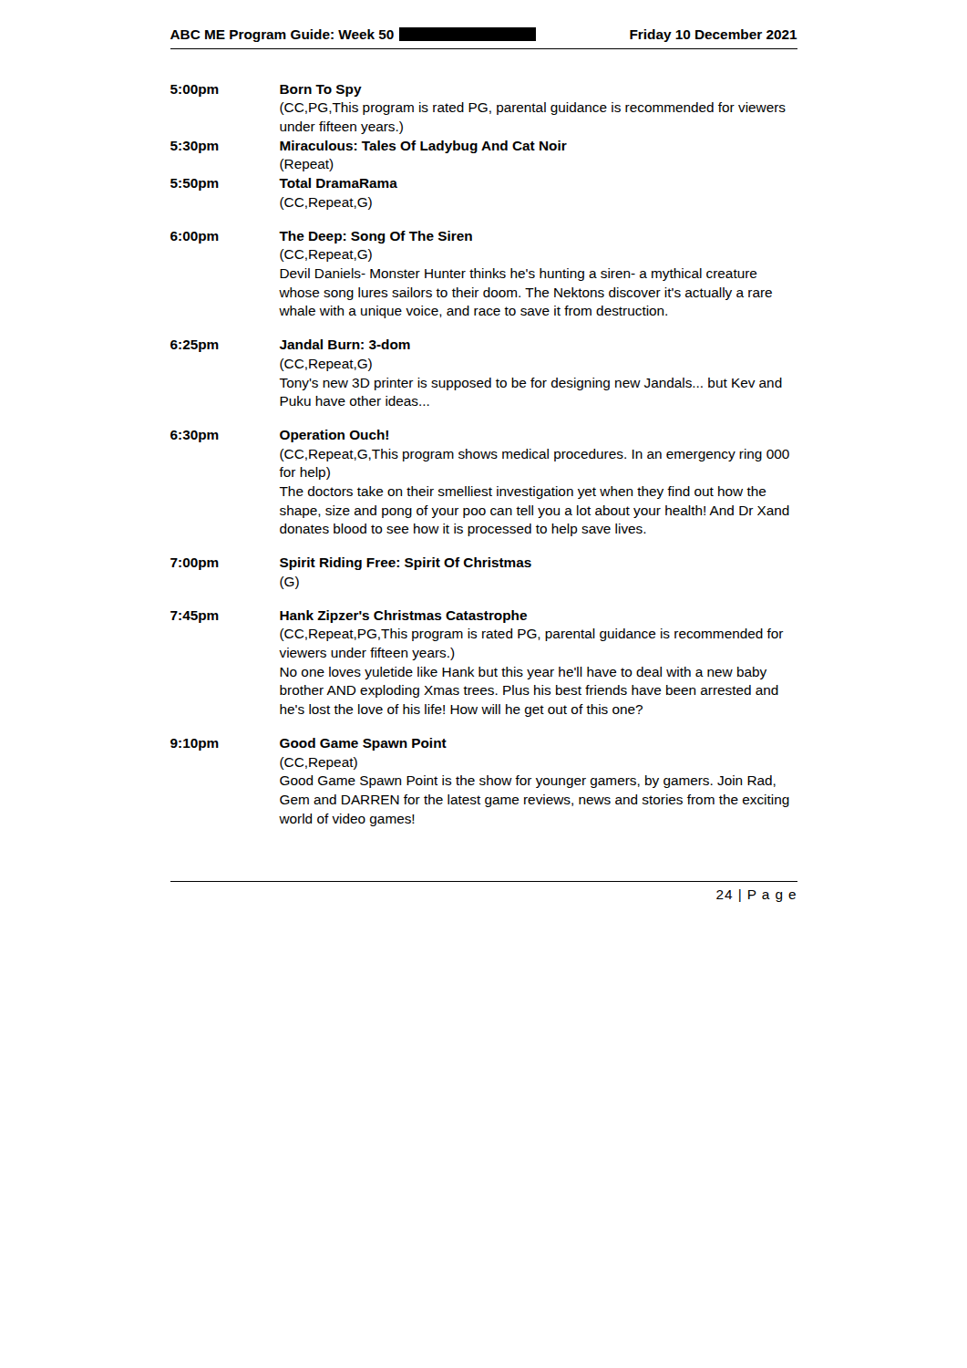ABC ME Program Guide: Week 50 Friday 10 December 2021
5:00pm
Born To Spy
(CC,PG,This program is rated PG, parental guidance is recommended for viewers under fifteen years.)
5:30pm
Miraculous: Tales Of Ladybug And Cat Noir
(Repeat)
5:50pm
Total DramaRama
(CC,Repeat,G)
6:00pm
The Deep: Song Of The Siren
(CC,Repeat,G)
Devil Daniels- Monster Hunter thinks he's hunting a siren- a mythical creature whose song lures sailors to their doom. The Nektons discover it's actually a rare whale with a unique voice, and race to save it from destruction.
6:25pm
Jandal Burn: 3-dom
(CC,Repeat,G)
Tony's new 3D printer is supposed to be for designing new Jandals... but Kev and Puku have other ideas...
6:30pm
Operation Ouch!
(CC,Repeat,G,This program shows medical procedures. In an emergency ring 000 for help)
The doctors take on their smelliest investigation yet when they find out how the shape, size and pong of your poo can tell you a lot about your health! And Dr Xand donates blood to see how it is processed to help save lives.
7:00pm
Spirit Riding Free: Spirit Of Christmas
(G)
7:45pm
Hank Zipzer's Christmas Catastrophe
(CC,Repeat,PG,This program is rated PG, parental guidance is recommended for viewers under fifteen years.)
No one loves yuletide like Hank but this year he'll have to deal with a new baby brother AND exploding Xmas trees. Plus his best friends have been arrested and he's lost the love of his life! How will he get out of this one?
9:10pm
Good Game Spawn Point
(CC,Repeat)
Good Game Spawn Point is the show for younger gamers, by gamers. Join Rad, Gem and DARREN for the latest game reviews, news and stories from the exciting world of video games!
24 | P a g e